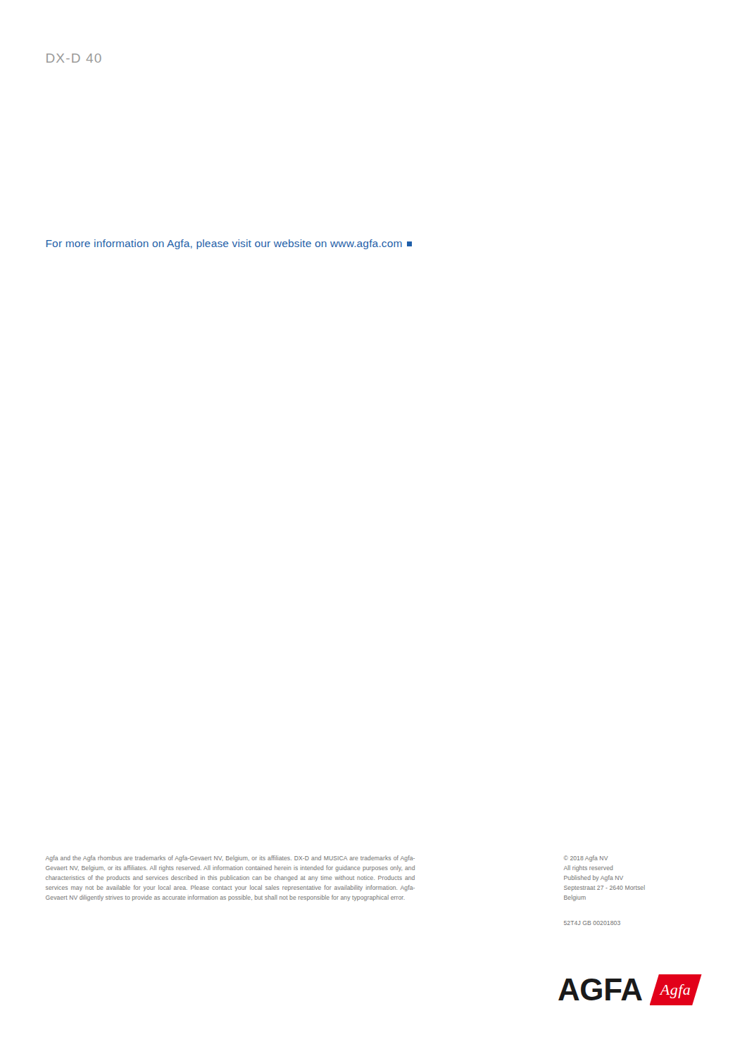DX-D 40
For more information on Agfa, please visit our website on www.agfa.com
Agfa and the Agfa rhombus are trademarks of Agfa-Gevaert NV, Belgium, or its affiliates. DX-D and MUSICA are trademarks of Agfa-Gevaert NV, Belgium, or its affiliates. All rights reserved. All information contained herein is intended for guidance purposes only, and characteristics of the products and services described in this publication can be changed at any time without notice. Products and services may not be available for your local area. Please contact your local sales representative for availability information. Agfa-Gevaert NV diligently strives to provide as accurate information as possible, but shall not be responsible for any typographical error.
© 2018 Agfa NV
All rights reserved
Published by Agfa NV
Septestraat 27 - 2640 Mortsel
Belgium
52T4J GB 00201803
AGFA Agfa